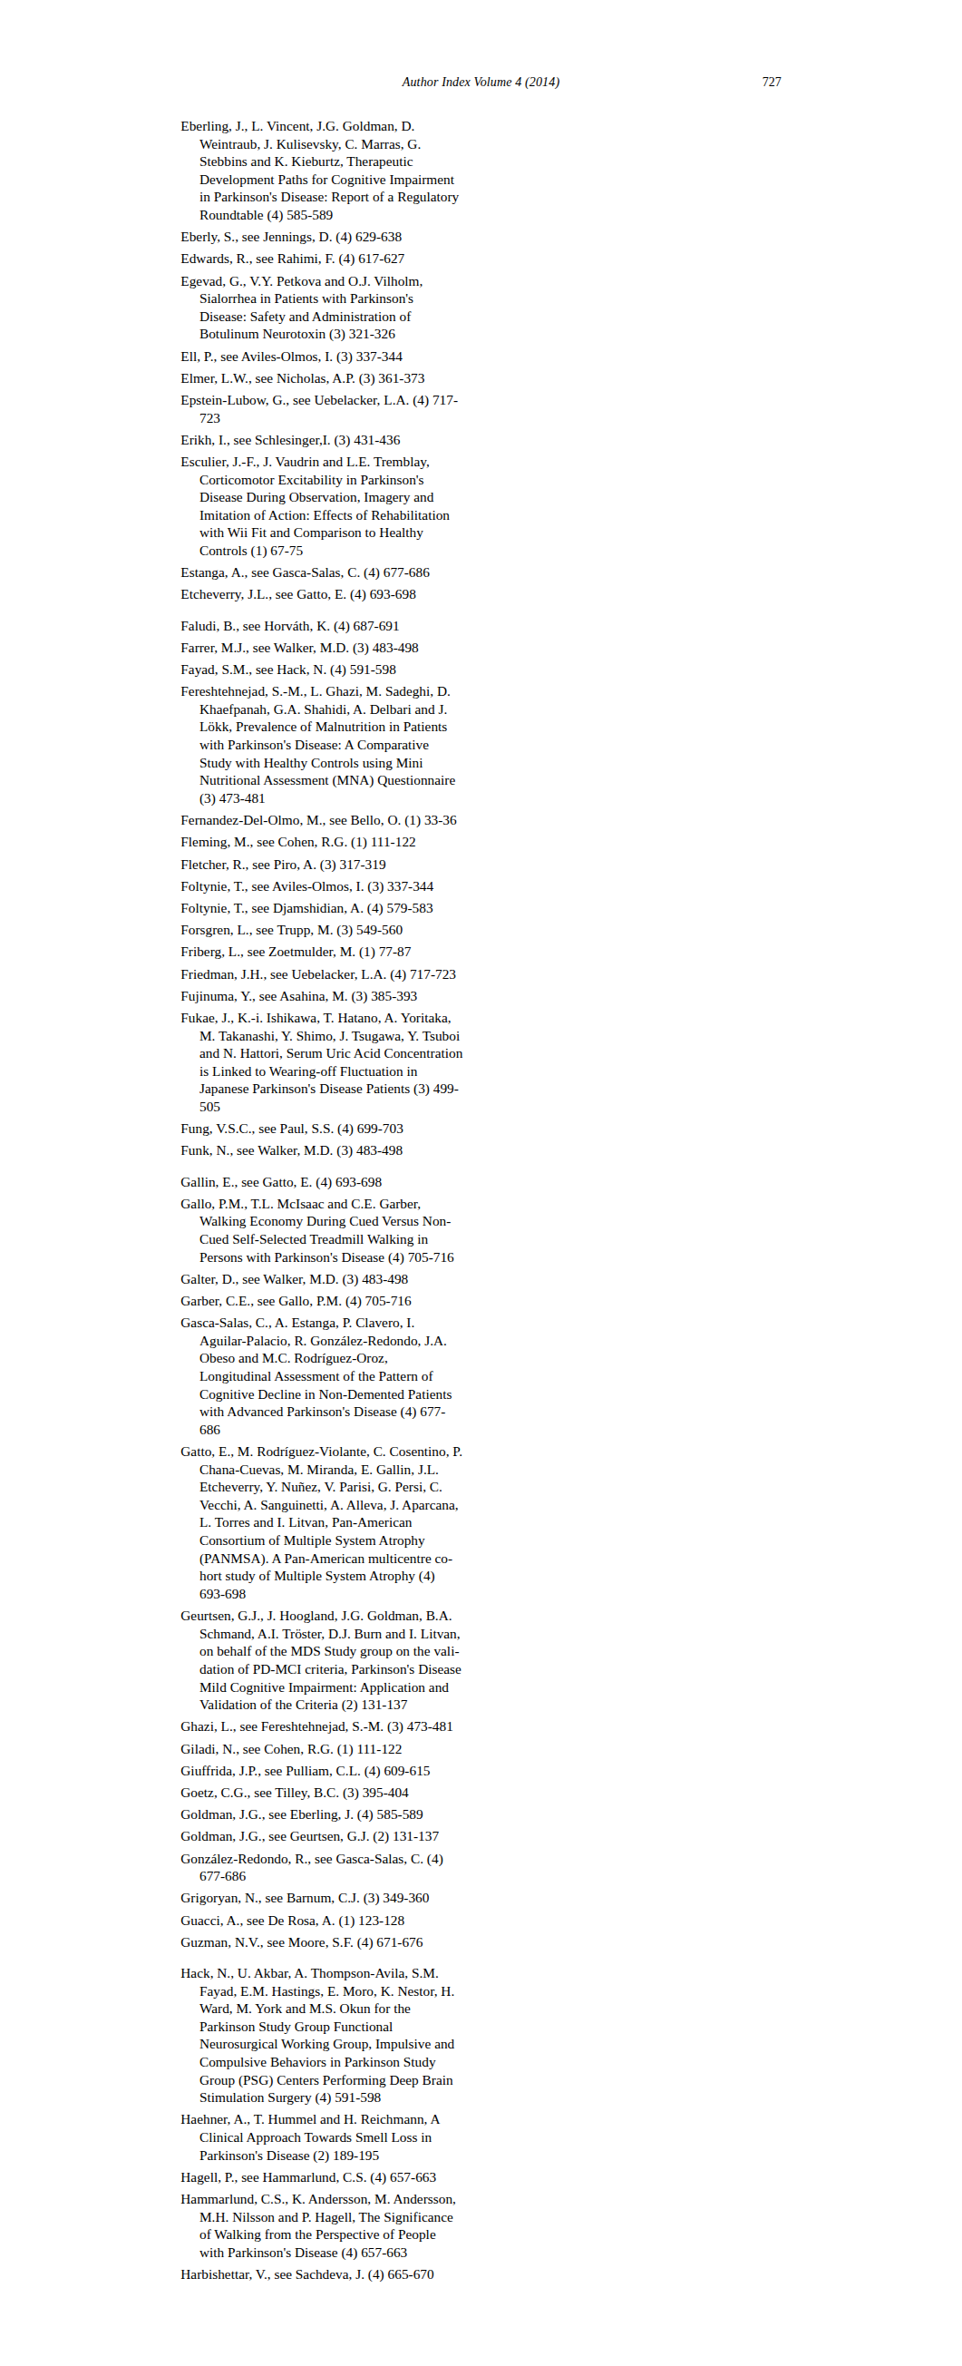Author Index Volume 4 (2014) 727
Eberling, J., L. Vincent, J.G. Goldman, D. Weintraub, J. Kulisevsky, C. Marras, G. Stebbins and K. Kieburtz, Therapeutic Development Paths for Cognitive Impairment in Parkinson's Disease: Report of a Regulatory Roundtable (4) 585-589
Eberly, S., see Jennings, D. (4) 629-638
Edwards, R., see Rahimi, F. (4) 617-627
Egevad, G., V.Y. Petkova and O.J. Vilholm, Sialorrhea in Patients with Parkinson's Disease: Safety and Administration of Botulinum Neurotoxin (3) 321-326
Ell, P., see Aviles-Olmos, I. (3) 337-344
Elmer, L.W., see Nicholas, A.P. (3) 361-373
Epstein-Lubow, G., see Uebelacker, L.A. (4) 717-723
Erikh, I., see Schlesinger,I. (3) 431-436
Esculier, J.-F., J. Vaudrin and L.E. Tremblay, Corticomotor Excitability in Parkinson's Disease During Observation, Imagery and Imitation of Action: Effects of Rehabilitation with Wii Fit and Comparison to Healthy Controls (1) 67-75
Estanga, A., see Gasca-Salas, C. (4) 677-686
Etcheverry, J.L., see Gatto, E. (4) 693-698
Faludi, B., see Horváth, K. (4) 687-691
Farrer, M.J., see Walker, M.D. (3) 483-498
Fayad, S.M., see Hack, N. (4) 591-598
Fereshtehnejad, S.-M., L. Ghazi, M. Sadeghi, D. Khaefpanah, G.A. Shahidi, A. Delbari and J. Lökk, Prevalence of Malnutrition in Patients with Parkinson's Disease: A Comparative Study with Healthy Controls using Mini Nutritional Assessment (MNA) Questionnaire (3) 473-481
Fernandez-Del-Olmo, M., see Bello, O. (1) 33-36
Fleming, M., see Cohen, R.G. (1) 111-122
Fletcher, R., see Piro, A. (3) 317-319
Foltynie, T., see Aviles-Olmos, I. (3) 337-344
Foltynie, T., see Djamshidian, A. (4) 579-583
Forsgren, L., see Trupp, M. (3) 549-560
Friberg, L., see Zoetmulder, M. (1) 77-87
Friedman, J.H., see Uebelacker, L.A. (4) 717-723
Fujinuma, Y., see Asahina, M. (3) 385-393
Fukae, J., K.-i. Ishikawa, T. Hatano, A. Yoritaka, M. Takanashi, Y. Shimo, J. Tsugawa, Y. Tsuboi and N. Hattori, Serum Uric Acid Concentration is Linked to Wearing-off Fluctuation in Japanese Parkinson's Disease Patients (3) 499-505
Fung, V.S.C., see Paul, S.S. (4) 699-703
Funk, N., see Walker, M.D. (3) 483-498
Gallin, E., see Gatto, E. (4) 693-698
Gallo, P.M., T.L. McIsaac and C.E. Garber, Walking Economy During Cued Versus Non-Cued Self-Selected Treadmill Walking in Persons with Parkinson's Disease (4) 705-716
Galter, D., see Walker, M.D. (3) 483-498
Garber, C.E., see Gallo, P.M. (4) 705-716
Gasca-Salas, C., A. Estanga, P. Clavero, I. Aguilar-Palacio, R. González-Redondo, J.A. Obeso and M.C. Rodríguez-Oroz, Longitudinal Assessment of the Pattern of Cognitive Decline in Non-Demented Patients with Advanced Parkinson's Disease (4) 677-686
Gatto, E., M. Rodríguez-Violante, C. Cosentino, P. Chana-Cuevas, M. Miranda, E. Gallin, J.L. Etcheverry, Y. Nuñez, V. Parisi, G. Persi, C. Vecchi, A. Sanguinetti, A. Alleva, J. Aparcana, L. Torres and I. Litvan, Pan-American Consortium of Multiple System Atrophy (PANMSA). A Pan-American multicentre cohort study of Multiple System Atrophy (4) 693-698
Geurtsen, G.J., J. Hoogland, J.G. Goldman, B.A. Schmand, A.I. Tröster, D.J. Burn and I. Litvan, on behalf of the MDS Study group on the validation of PD-MCI criteria, Parkinson's Disease Mild Cognitive Impairment: Application and Validation of the Criteria (2) 131-137
Ghazi, L., see Fereshtehnejad, S.-M. (3) 473-481
Giladi, N., see Cohen, R.G. (1) 111-122
Giuffrida, J.P., see Pulliam, C.L. (4) 609-615
Goetz, C.G., see Tilley, B.C. (3) 395-404
Goldman, J.G., see Eberling, J. (4) 585-589
Goldman, J.G., see Geurtsen, G.J. (2) 131-137
González-Redondo, R., see Gasca-Salas, C. (4) 677-686
Grigoryan, N., see Barnum, C.J. (3) 349-360
Guacci, A., see De Rosa, A. (1) 123-128
Guzman, N.V., see Moore, S.F. (4) 671-676
Hack, N., U. Akbar, A. Thompson-Avila, S.M. Fayad, E.M. Hastings, E. Moro, K. Nestor, H. Ward, M. York and M.S. Okun for the Parkinson Study Group Functional Neurosurgical Working Group, Impulsive and Compulsive Behaviors in Parkinson Study Group (PSG) Centers Performing Deep Brain Stimulation Surgery (4) 591-598
Haehner, A., T. Hummel and H. Reichmann, A Clinical Approach Towards Smell Loss in Parkinson's Disease (2) 189-195
Hagell, P., see Hammarlund, C.S. (4) 657-663
Hammarlund, C.S., K. Andersson, M. Andersson, M.H. Nilsson and P. Hagell, The Significance of Walking from the Perspective of People with Parkinson's Disease (4) 657-663
Harbishettar, V., see Sachdeva, J. (4) 665-670